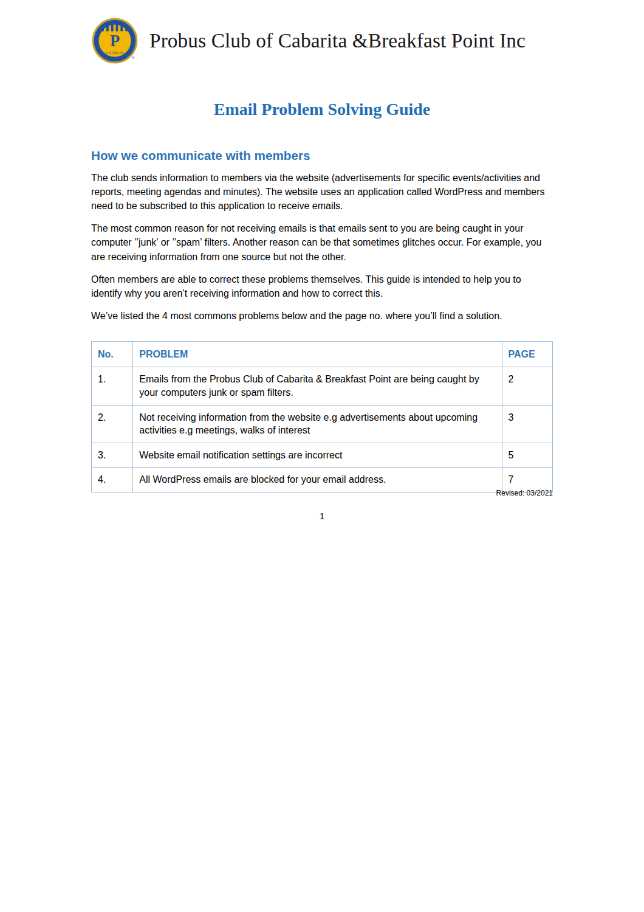P PROBUS ®
Probus Club of Cabarita &Breakfast Point Inc
Email Problem Solving Guide
How we communicate with members
The club sends information to members via the website (advertisements for specific events/activities and reports, meeting agendas and minutes). The website uses an application called WordPress and members need to be subscribed to this application to receive emails.
The most common reason for not receiving emails is that emails sent to you are being caught in your computer ’’junk’ or ’’spam’ filters. Another reason can be that sometimes glitches occur. For example, you are receiving information from one source but not the other.
Often members are able to correct these problems themselves. This guide is intended to help you to identify why you aren’t receiving information and how to correct this.
We’ve listed the 4 most commons problems below and the page no. where you’ll find a solution.
| No. | PROBLEM | PAGE |
| --- | --- | --- |
| 1. | Emails from the Probus Club of Cabarita & Breakfast Point are being caught by your computers junk or spam filters. | 2 |
| 2. | Not receiving information from the website e.g advertisements about upcoming activities e.g meetings, walks of interest | 3 |
| 3. | Website email notification settings are incorrect | 5 |
| 4. | All WordPress emails are blocked for your email address. | 7 |
Revised: 03/2021
1